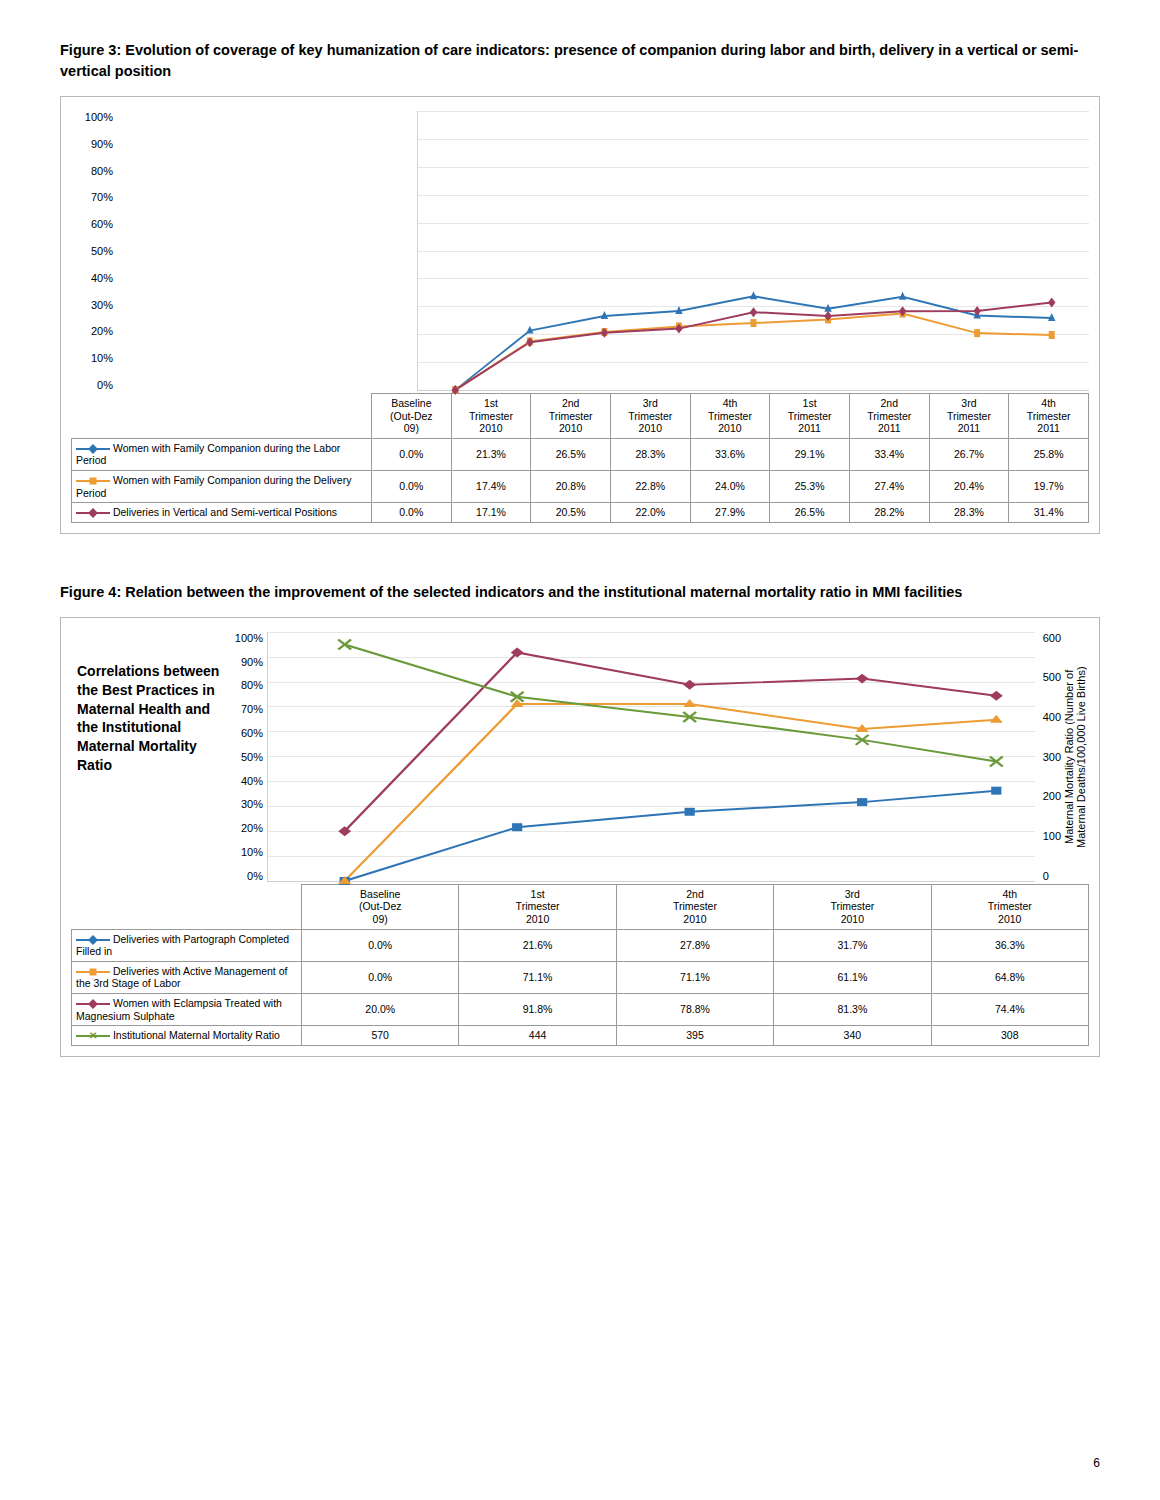Figure 3: Evolution of coverage of key humanization of care indicators: presence of companion during labor and birth, delivery in a vertical or semi-vertical position
100% 90% 80% 70% 60% 50% 40% 30% 20% 10% 0%
| | Baseline (Out-Dez 09) | 1st Trimester 2010 | 2nd Trimester 2010 | 3rd Trimester 2010 | 4th Trimester 2010 | 1st Trimester 2011 | 2nd Trimester 2011 | 3rd Trimester 2011 | 4th Trimester 2011 |
| --- | --- | --- | --- | --- | --- | --- | --- | --- | --- |
| Women with Family Companion during the Labor Period | 0.0% | 21.3% | 26.5% | 28.3% | 33.6% | 29.1% | 33.4% | 26.7% | 25.8% |
| Women with Family Companion during the Delivery Period | 0.0% | 17.4% | 20.8% | 22.8% | 24.0% | 25.3% | 27.4% | 20.4% | 19.7% |
| Deliveries in Vertical and Semi-vertical Positions | 0.0% | 17.1% | 20.5% | 22.0% | 27.9% | 26.5% | 28.2% | 28.3% | 31.4% |
Figure 4: Relation between the improvement of the selected indicators and the institutional maternal mortality ratio in MMI facilities
Correlations between the Best Practices in Maternal Health and the Institutional Maternal Mortality Ratio
100% 90% 80% 70% 60% 50% 40% 30% 20% 10% 0%
600 500 400 300 200 100 0
Maternal Mortality Ratio (Number of
Maternal Deaths/100,000 Live Births)
| | Baseline (Out-Dez 09) | 1st Trimester 2010 | 2nd Trimester 2010 | 3rd Trimester 2010 | 4th Trimester 2010 |
| --- | --- | --- | --- | --- | --- |
| Deliveries with Partograph Completed Filled in | 0.0% | 21.6% | 27.8% | 31.7% | 36.3% |
| Deliveries with Active Management of the 3rd Stage of Labor | 0.0% | 71.1% | 71.1% | 61.1% | 64.8% |
| Women with Eclampsia Treated with Magnesium Sulphate | 20.0% | 91.8% | 78.8% | 81.3% | 74.4% |
| ✕ Institutional Maternal Mortality Ratio | 570 | 444 | 395 | 340 | 308 |
6